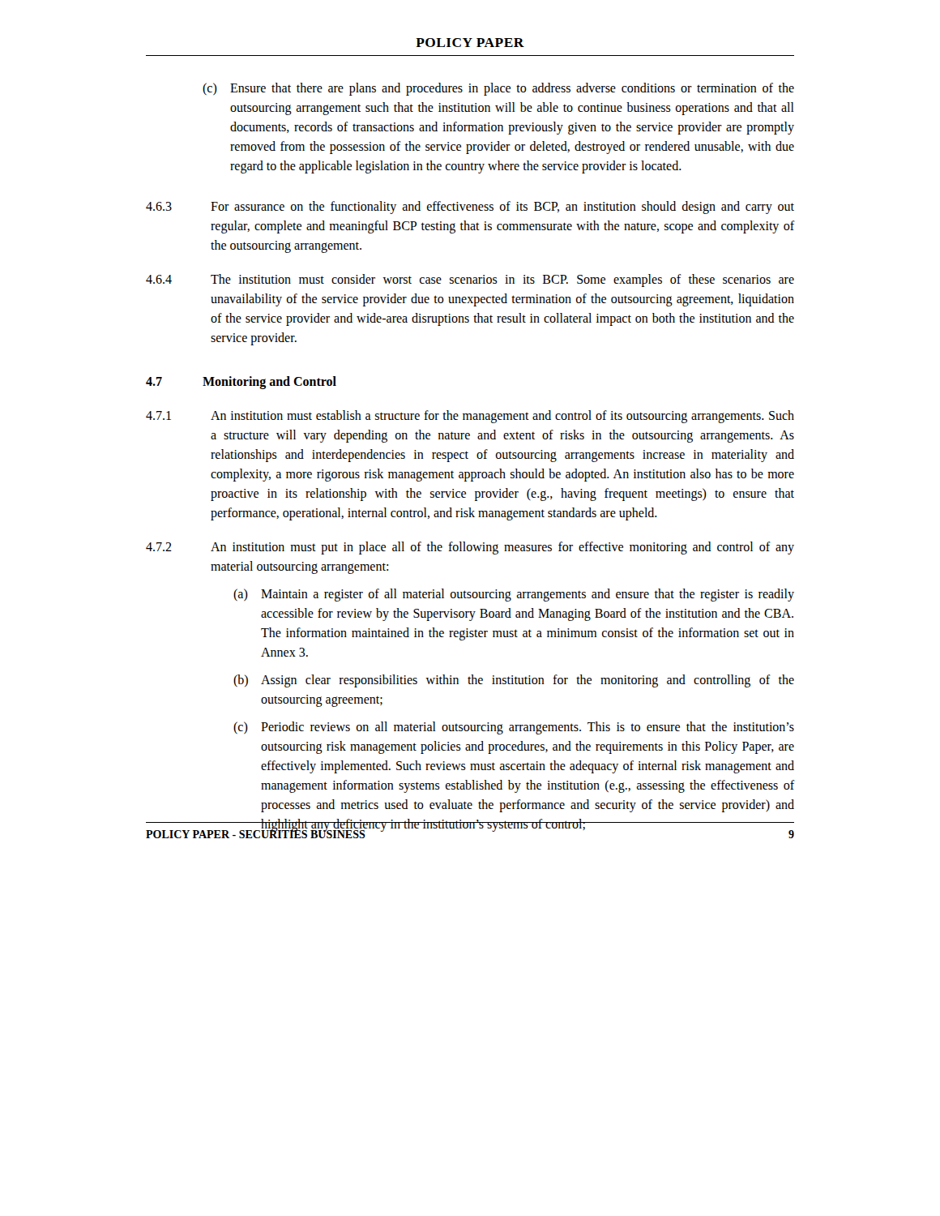POLICY PAPER
(c)
Ensure that there are plans and procedures in place to address adverse conditions or termination of the outsourcing arrangement such that the institution will be able to continue business operations and that all documents, records of transactions and information previously given to the service provider are promptly removed from the possession of the service provider or deleted, destroyed or rendered unusable, with due regard to the applicable legislation in the country where the service provider is located.
4.6.3
For assurance on the functionality and effectiveness of its BCP, an institution should design and carry out regular, complete and meaningful BCP testing that is commensurate with the nature, scope and complexity of the outsourcing arrangement.
4.6.4
The institution must consider worst case scenarios in its BCP. Some examples of these scenarios are unavailability of the service provider due to unexpected termination of the outsourcing agreement, liquidation of the service provider and wide-area disruptions that result in collateral impact on both the institution and the service provider.
4.7 Monitoring and Control
4.7.1
An institution must establish a structure for the management and control of its outsourcing arrangements. Such a structure will vary depending on the nature and extent of risks in the outsourcing arrangements. As relationships and interdependencies in respect of outsourcing arrangements increase in materiality and complexity, a more rigorous risk management approach should be adopted. An institution also has to be more proactive in its relationship with the service provider (e.g., having frequent meetings) to ensure that performance, operational, internal control, and risk management standards are upheld.
4.7.2
An institution must put in place all of the following measures for effective monitoring and control of any material outsourcing arrangement:
(a)
Maintain a register of all material outsourcing arrangements and ensure that the register is readily accessible for review by the Supervisory Board and Managing Board of the institution and the CBA. The information maintained in the register must at a minimum consist of the information set out in Annex 3.
(b)
Assign clear responsibilities within the institution for the monitoring and controlling of the outsourcing agreement;
(c)
Periodic reviews on all material outsourcing arrangements. This is to ensure that the institution’s outsourcing risk management policies and procedures, and the requirements in this Policy Paper, are effectively implemented. Such reviews must ascertain the adequacy of internal risk management and management information systems established by the institution (e.g., assessing the effectiveness of processes and metrics used to evaluate the performance and security of the service provider) and highlight any deficiency in the institution’s systems of control;
POLICY PAPER - SECURITIES BUSINESS 9